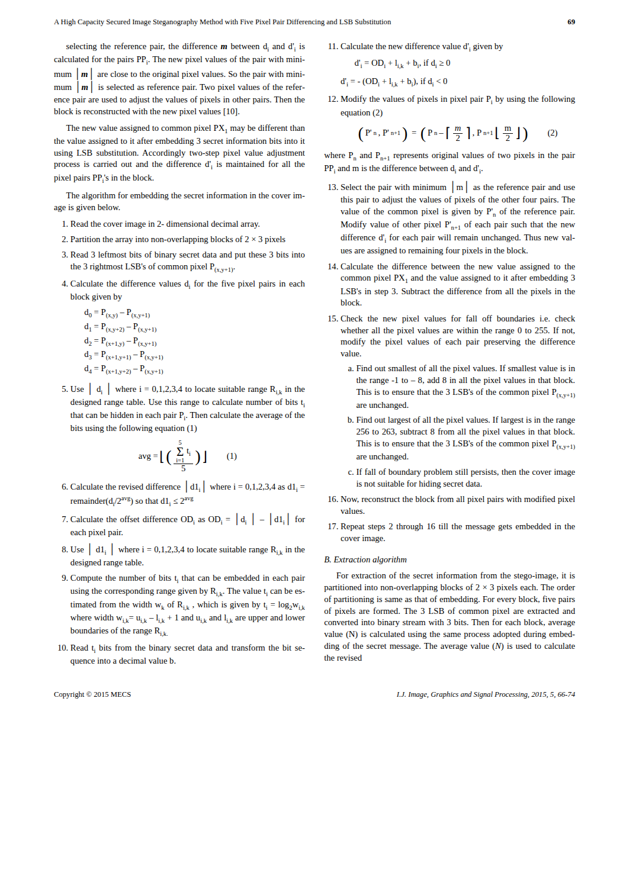A High Capacity Secured Image Steganography Method with Five Pixel Pair Differencing and LSB Substitution
69
selecting the reference pair, the difference m between di and d'i is calculated for the pairs PPi. The new pixel values of the pair with minimum │m│ are close to the original pixel values. So the pair with minimum │m│ is selected as reference pair. Two pixel values of the reference pair are used to adjust the values of pixels in other pairs. Then the block is reconstructed with the new pixel values [10].
The new value assigned to common pixel PX1 may be different than the value assigned to it after embedding 3 secret information bits into it using LSB substitution. Accordingly two-step pixel value adjustment process is carried out and the difference d'i is maintained for all the pixel pairs PPi's in the block.
The algorithm for embedding the secret information in the cover image is given below.
Read the cover image in 2- dimensional decimal array.
Partition the array into non-overlapping blocks of 2 × 3 pixels
Read 3 leftmost bits of binary secret data and put these 3 bits into the 3 rightmost LSB's of common pixel P(x,y+1).
Calculate the difference values di for the five pixel pairs in each block given by
d0 = P(x,y) – P(x,y+1)
d1 = P(x,y+2) – P(x,y+1)
d2 = P(x+1,y) – P(x,y+1)
d3 = P(x+1,y+1) – P(x,y+1)
d4 = P(x+1,y+2) – P(x,y+1)
Use │ di │ where i = 0,1,2,3,4 to locate suitable range Ri,k in the designed range table. Use this range to calculate number of bits ti that can be hidden in each pair Pi. Then calculate the average of the bits using the following equation (1)
avg = ⌊ ( 5 Σ i=1 ti 5 ) ⌋ (1)
Calculate the revised difference │d1i│ where i = 0,1,2,3,4 as d1i = remainder(di/2avg) so that d1i ≤ 2avg
Calculate the offset difference ODi as ODi = │di │ – │d1i│ for each pixel pair.
Use │ d1i │ where i = 0,1,2,3,4 to locate suitable range Ri,k in the designed range table.
Compute the number of bits ti that can be embedded in each pair using the corresponding range given by Ri,k. The value ti can be estimated from the width wk of Ri,k , which is given by ti = log2wi,k where width wi,k= ui,k – li,k + 1 and ui,k and li,k are upper and lower boundaries of the range Ri,k.
Read ti bits from the binary secret data and transform the bit sequence into a decimal value b.
Calculate the new difference value d'i given by
d'i = ODi + li,k + bi, if di ≥ 0
d'i = - (ODi + li,k + bi), if di < 0
Modify the values of pixels in pixel pair Pi by using the following equation (2)
(P'n, P'n+1) = ( Pn – ⌈ m 2 ⌉, Pn+1 ⌊ m 2 ⌋ ) (2)
where Pn and Pn+1 represents original values of two pixels in the pair PPi and m is the difference between di and d'i.
Select the pair with minimum │m│ as the reference pair and use this pair to adjust the values of pixels of the other four pairs. The value of the common pixel is given by P'n of the reference pair. Modify value of other pixel P'n+1 of each pair such that the new difference d'i for each pair will remain unchanged. Thus new values are assigned to remaining four pixels in the block.
Calculate the difference between the new value assigned to the common pixel PX1 and the value assigned to it after embedding 3 LSB's in step 3. Subtract the difference from all the pixels in the block.
Check the new pixel values for fall off boundaries i.e. check whether all the pixel values are within the range 0 to 255. If not, modify the pixel values of each pair preserving the difference value.
Find out smallest of all the pixel values. If smallest value is in the range -1 to – 8, add 8 in all the pixel values in that block. This is to ensure that the 3 LSB's of the common pixel P(x,y+1) are unchanged.
Find out largest of all the pixel values. If largest is in the range 256 to 263, subtract 8 from all the pixel values in that block. This is to ensure that the 3 LSB's of the common pixel P(x,y+1) are unchanged.
If fall of boundary problem still persists, then the cover image is not suitable for hiding secret data.
Now, reconstruct the block from all pixel pairs with modified pixel values.
Repeat steps 2 through 16 till the message gets embedded in the cover image.
B. Extraction algorithm
For extraction of the secret information from the stego-image, it is partitioned into non-overlapping blocks of 2 × 3 pixels each. The order of partitioning is same as that of embedding. For every block, five pairs of pixels are formed. The 3 LSB of common pixel are extracted and converted into binary stream with 3 bits. Then for each block, average value (N) is calculated using the same process adopted during embedding of the secret message. The average value (N) is used to calculate the revised
Copyright © 2015 MECS
I.J. Image, Graphics and Signal Processing, 2015, 5, 66-74